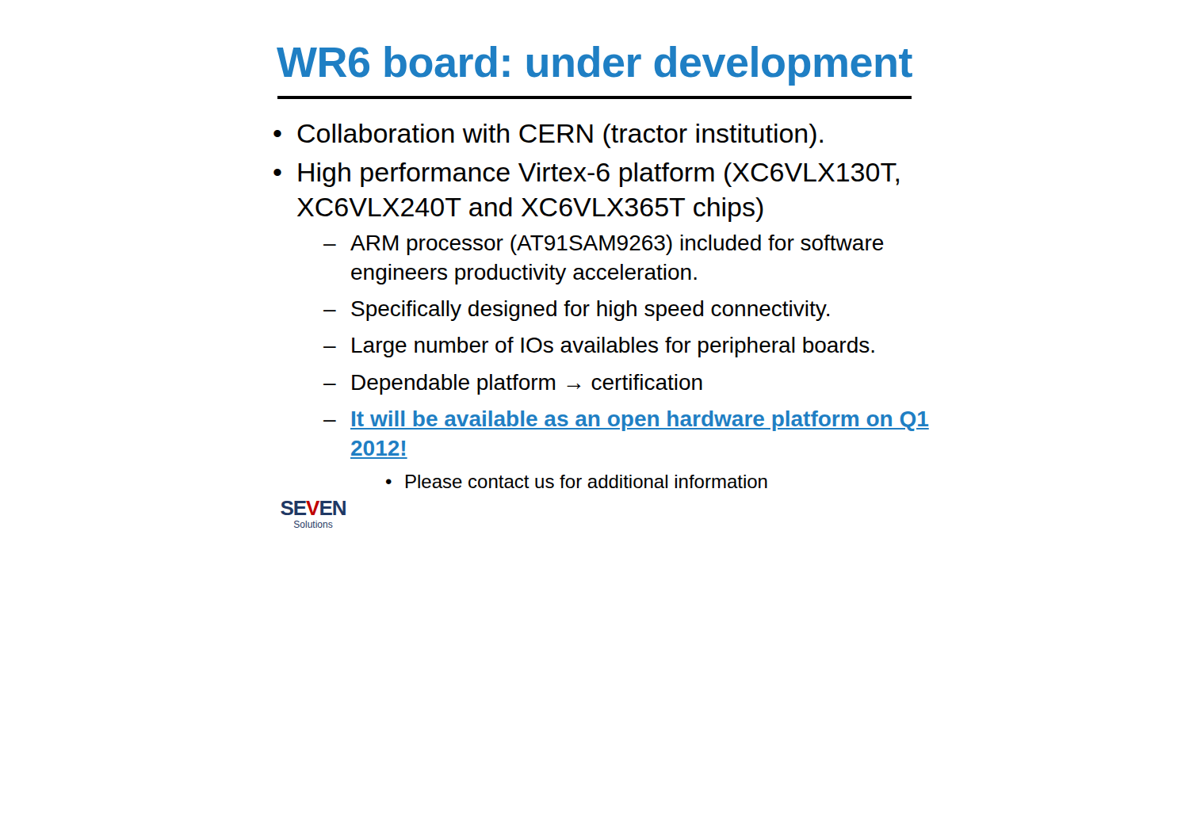WR6 board: under development
Collaboration with CERN (tractor institution).
High performance Virtex-6 platform (XC6VLX130T, XC6VLX240T and XC6VLX365T chips)
ARM processor (AT91SAM9263) included for software engineers productivity acceleration.
Specifically designed for high speed connectivity.
Large number of IOs availables for peripheral boards.
Dependable platform → certification
It will be available as an open hardware platform on Q1 2012!
Please contact us for additional information
SEVEN
Solutions